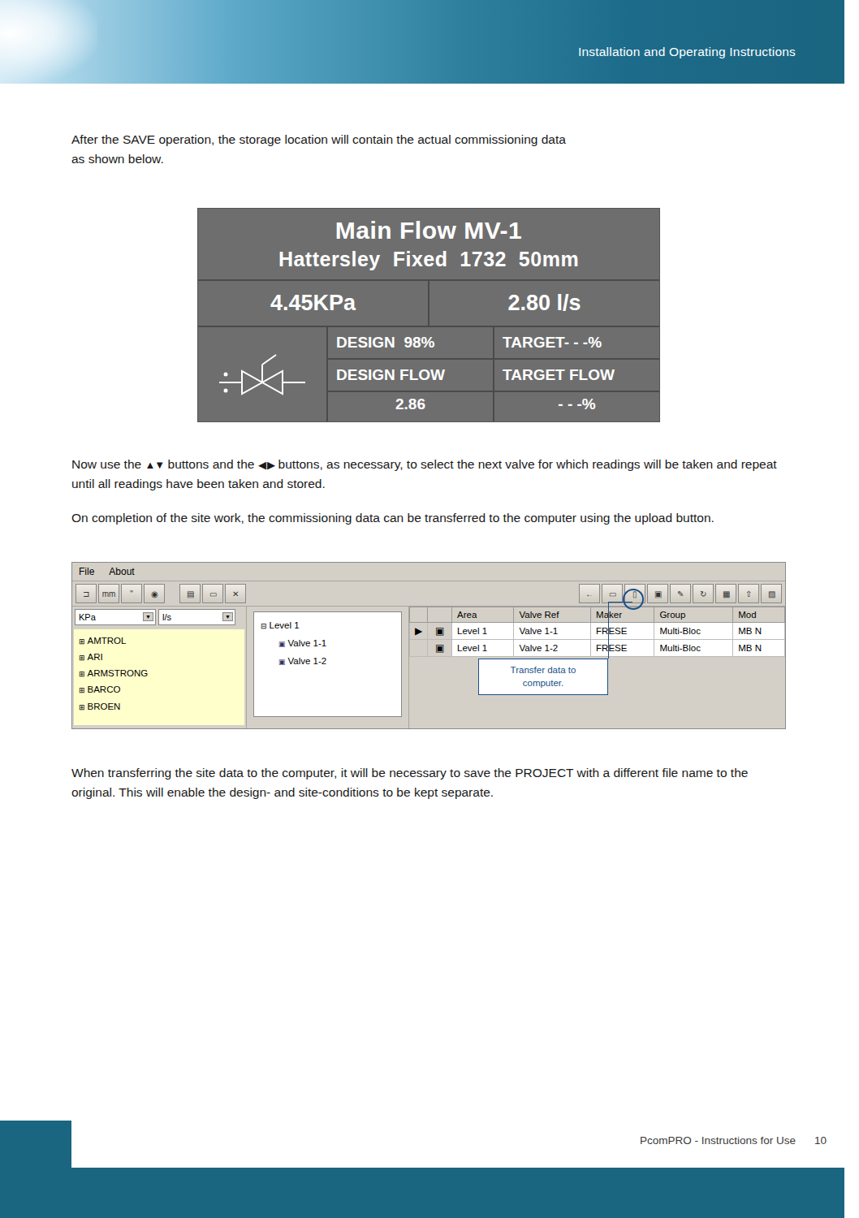Installation and Operating Instructions
After the SAVE operation, the storage location will contain the actual commissioning data
as shown below.
Main Flow MV-1
Hattersley Fixed 1732 50mm
4.45KPa
2.80 l/s
DESIGN 98%
TARGET- - -%
DESIGN FLOW
TARGET FLOW
2.86
- - -%
Now use the ▲▼ buttons and the ◀ ▶ buttons, as necessary, to select the next valve for which readings will be taken and repeat until all readings have been taken and stored.
On completion of the site work, the commissioning data can be transferred to the computer using the upload button.
File About
⊐
mm
"
◉
▤
▭
✕
←
▭
▯
▣
✎
↻
▦
⇧
▨
KPa
l/s
AMTROL
ARI
ARMSTRONG
BARCO
BROEN
Level 1
Valve 1-1
Valve 1-2
| | | Area | Valve Ref | Maker | Group | Mod |
| --- | --- | --- | --- | --- | --- | --- |
| ▶ | ▣ | Level 1 | Valve 1-1 | FRESE | Multi-Bloc | MB N |
| | ▣ | Level 1 | Valve 1-2 | FRESE | Multi-Bloc | MB N |
Transfer data to
computer.
When transferring the site data to the computer, it will be necessary to save the PROJECT with a different file name to the original. This will enable the design- and site-conditions to be kept separate.
PcomPRO - Instructions for Use
10